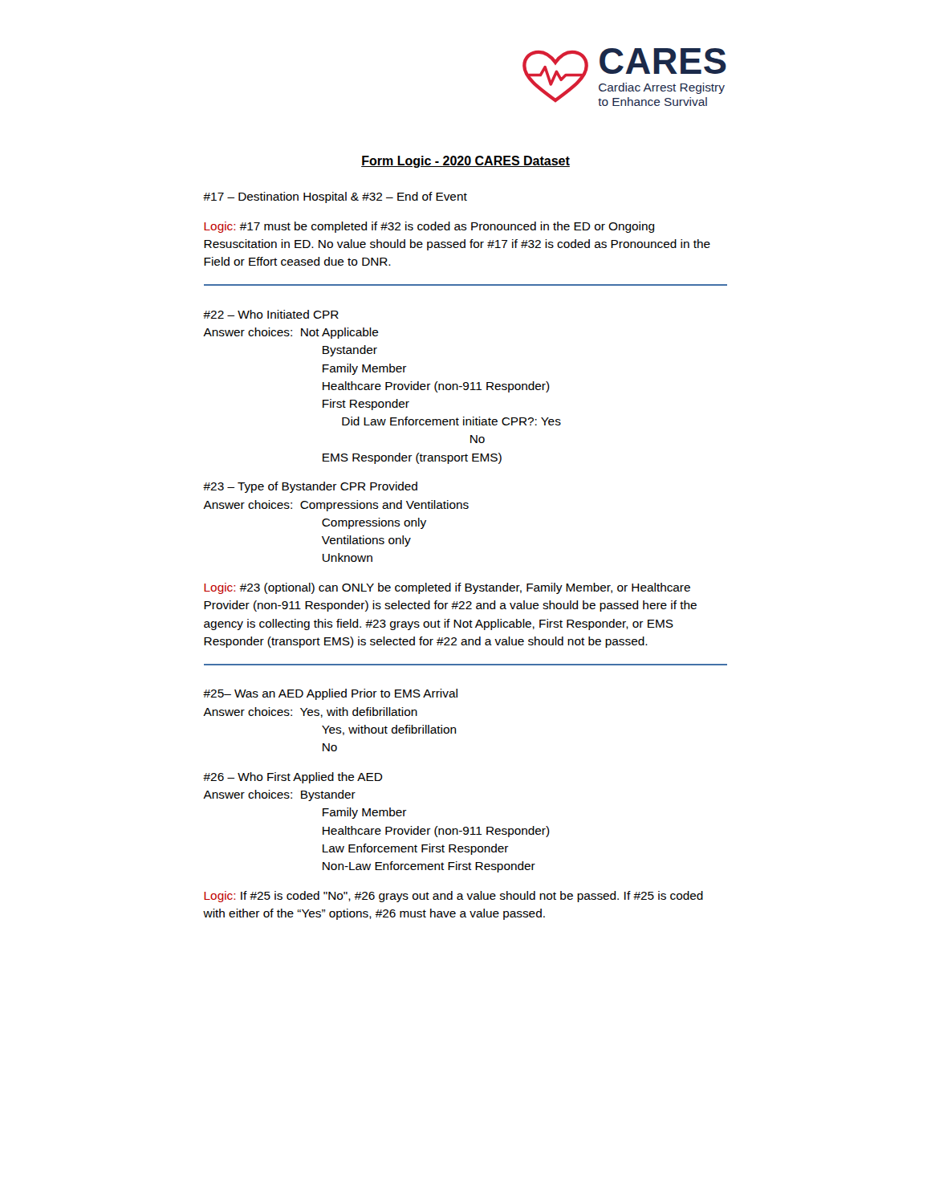CARES Cardiac Arrest Registry to Enhance Survival
Form Logic - 2020 CARES Dataset
#17 – Destination Hospital & #32 – End of Event
Logic: #17 must be completed if #32 is coded as Pronounced in the ED or Ongoing Resuscitation in ED. No value should be passed for #17 if #32 is coded as Pronounced in the Field or Effort ceased due to DNR.
#22 – Who Initiated CPR
Answer choices: Not Applicable Bystander Family Member Healthcare Provider (non-911 Responder) First Responder Did Law Enforcement initiate CPR?: Yes No EMS Responder (transport EMS)
#23 – Type of Bystander CPR Provided
Answer choices: Compressions and Ventilations Compressions only Ventilations only Unknown
Logic: #23 (optional) can ONLY be completed if Bystander, Family Member, or Healthcare Provider (non-911 Responder) is selected for #22 and a value should be passed here if the agency is collecting this field. #23 grays out if Not Applicable, First Responder, or EMS Responder (transport EMS) is selected for #22 and a value should not be passed.
#25– Was an AED Applied Prior to EMS Arrival
Answer choices: Yes, with defibrillation Yes, without defibrillation No
#26 – Who First Applied the AED
Answer choices: Bystander Family Member Healthcare Provider (non-911 Responder) Law Enforcement First Responder Non-Law Enforcement First Responder
Logic: If #25 is coded "No", #26 grays out and a value should not be passed. If #25 is coded with either of the “Yes” options, #26 must have a value passed.